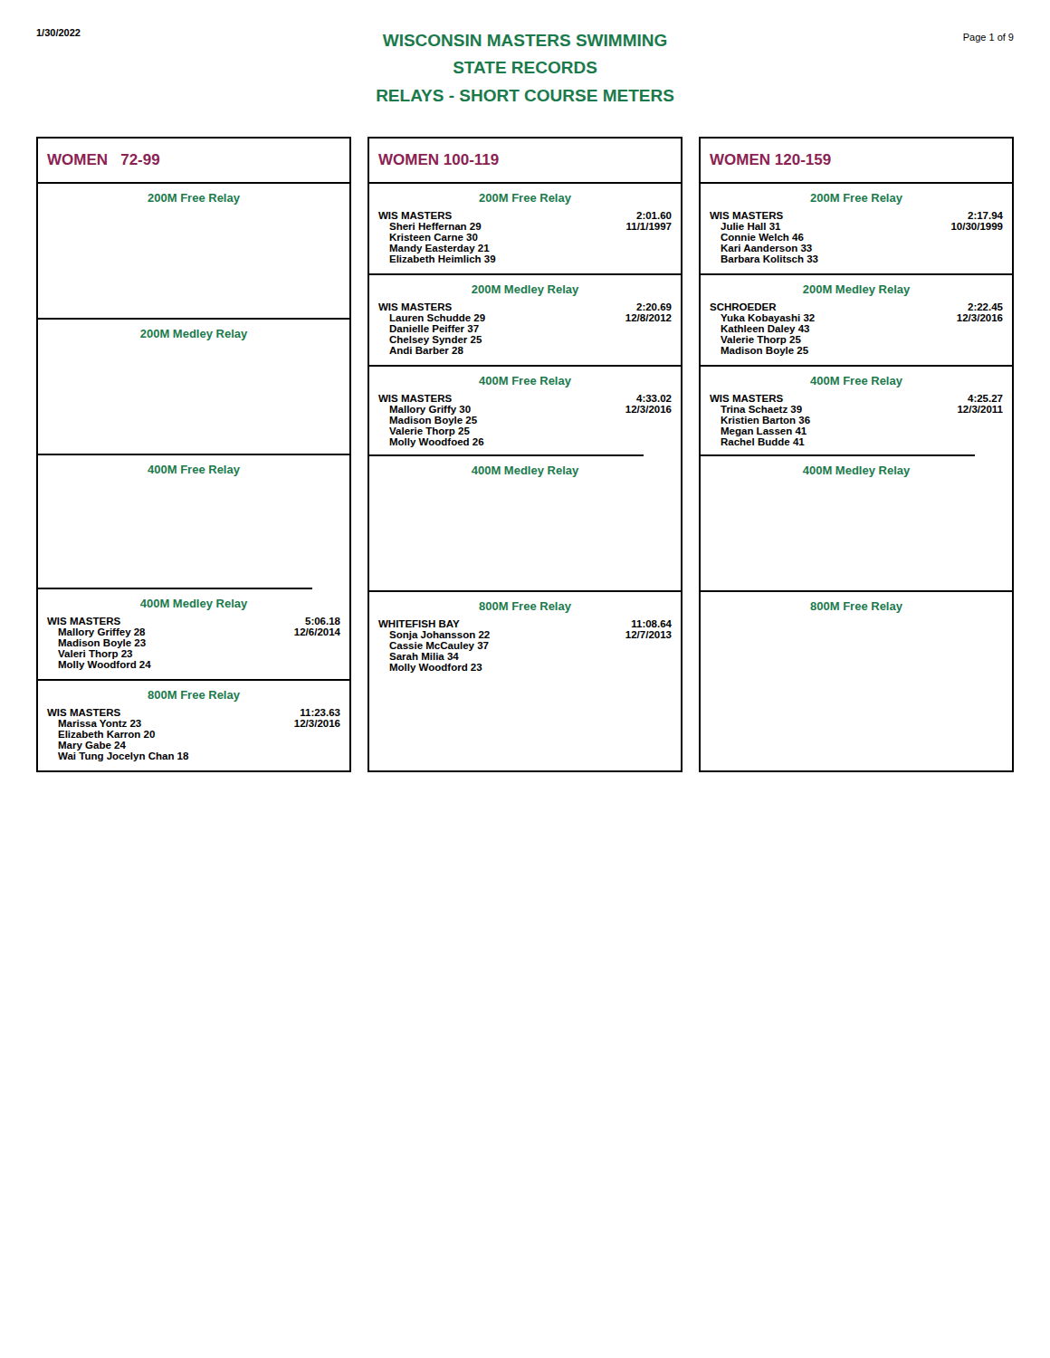1/30/2022
Page 1 of 9
WISCONSIN MASTERS SWIMMING
STATE RECORDS
RELAYS - SHORT COURSE METERS
WOMEN 72-99
200M Free Relay
200M Medley Relay
400M Free Relay
400M Medley Relay
WIS MASTERS 5:06.18
Mallory Griffey 2812/6/2014
Madison Boyle 23
Valeri Thorp 23
Molly Woodford 24
800M Free Relay
WIS MASTERS 11:23.63
Marissa Yontz 2312/3/2016
Elizabeth Karron 20
Mary Gabe 24
Wai Tung Jocelyn Chan 18
WOMEN 100-119
200M Free Relay
WIS MASTERS 2:01.60
Sheri Heffernan 2911/1/1997
Kristeen Carne 30
Mandy Easterday 21
Elizabeth Heimlich 39
200M Medley Relay
WIS MASTERS 2:20.69
Lauren Schudde 2912/8/2012
Danielle Peiffer 37
Chelsey Synder 25
Andi Barber 28
400M Free Relay
WIS MASTERS 4:33.02
Mallory Griffy 3012/3/2016
Madison Boyle 25
Valerie Thorp 25
Molly Woodfoed 26
400M Medley Relay
800M Free Relay
WHITEFISH BAY 11:08.64
Sonja Johansson 2212/7/2013
Cassie McCauley 37
Sarah Milia 34
Molly Woodford 23
WOMEN 120-159
200M Free Relay
WIS MASTERS 2:17.94
Julie Hall 3110/30/1999
Connie Welch 46
Kari Aanderson 33
Barbara Kolitsch 33
200M Medley Relay
SCHROEDER 2:22.45
Yuka Kobayashi 3212/3/2016
Kathleen Daley 43
Valerie Thorp 25
Madison Boyle 25
400M Free Relay
WIS MASTERS 4:25.27
Trina Schaetz 3912/3/2011
Kristien Barton 36
Megan Lassen 41
Rachel Budde 41
400M Medley Relay
800M Free Relay